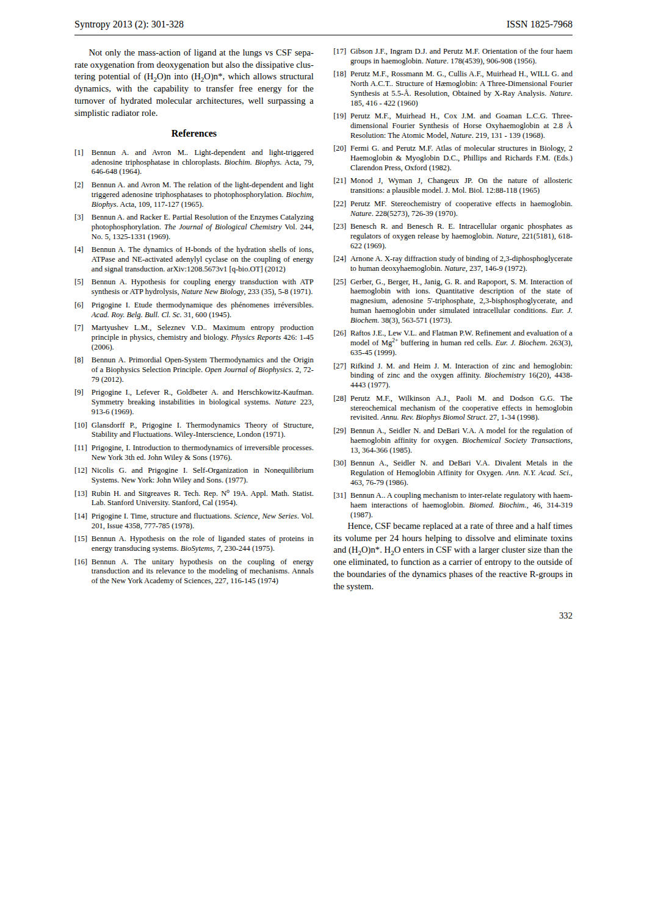Syntropy 2013 (2): 301-328 ISSN 1825-7968
Not only the mass-action of ligand at the lungs vs CSF separate oxygenation from deoxygenation but also the dissipative clustering potential of (H2O)n into (H2O)n*, which allows structural dynamics, with the capability to transfer free energy for the turnover of hydrated molecular architectures, well surpassing a simplistic radiator role.
References
[1] Bennun A. and Avron M.. Light-dependent and light-triggered adenosine triphosphatase in chloroplasts. Biochim. Biophys. Acta, 79, 646-648 (1964).
[2] Bennun A. and Avron M. The relation of the light-dependent and light triggered adenosine triphosphatases to photophosphorylation. Biochim, Biophys. Acta, 109, 117-127 (1965).
[3] Bennun A. and Racker E. Partial Resolution of the Enzymes Catalyzing photophosphorylation. The Journal of Biological Chemistry Vol. 244, No. 5, 1325-1331 (1969).
[4] Bennun A. The dynamics of H-bonds of the hydration shells of ions, ATPase and NE-activated adenylyl cyclase on the coupling of energy and signal transduction. arXiv:1208.5673v1 [q-bio.OT] (2012)
[5] Bennun A. Hypothesis for coupling energy transduction with ATP synthesis or ATP hydrolysis, Nature New Biology, 233 (35), 5-8 (1971).
[6] Prigogine I. Etude thermodynamique des phénomenes irréversibles. Acad. Roy. Belg. Bull. Cl. Sc. 31, 600 (1945).
[7] Martyushev L.M., Seleznev V.D.. Maximum entropy production principle in physics, chemistry and biology. Physics Reports 426: 1-45 (2006).
[8] Bennun A. Primordial Open-System Thermodynamics and the Origin of a Biophysics Selection Principle. Open Journal of Biophysics. 2, 72-79 (2012).
[9] Prigogine I., Lefever R., Goldbeter A. and Herschkowitz-Kaufman. Symmetry breaking instabilities in biological systems. Nature 223, 913-6 (1969).
[10] Glansdorff P., Prigogine I. Thermodynamics Theory of Structure, Stability and Fluctuations. Wiley-Interscience, London (1971).
[11] Prigogine, I. Introduction to thermodynamics of irreversible processes. New York 3th ed. John Wiley & Sons (1976).
[12] Nicolis G. and Prigogine I. Self-Organization in Nonequilibrium Systems. New York: John Wiley and Sons. (1977).
[13] Rubin H. and Sitgreaves R. Tech. Rep. No 19A. Appl. Math. Statist. Lab. Stanford University. Stanford, Cal (1954).
[14] Prigogine I. Time, structure and fluctuations. Science, New Series. Vol. 201, Issue 4358, 777-785 (1978).
[15] Bennun A. Hypothesis on the role of liganded states of proteins in energy transducing systems. BioSytems, 7, 230-244 (1975).
[16] Bennun A. The unitary hypothesis on the coupling of energy transduction and its relevance to the modeling of mechanisms. Annals of the New York Academy of Sciences, 227, 116-145 (1974)
[17] Gibson J.F., Ingram D.J. and Perutz M.F. Orientation of the four haem groups in haemoglobin. Nature. 178(4539), 906-908 (1956).
[18] Perutz M.F., Rossmann M. G., Cullis A.F., Muirhead H., WILL G. and North A.C.T.. Structure of Hæmoglobin: A Three-Dimensional Fourier Synthesis at 5.5-Å. Resolution, Obtained by X-Ray Analysis. Nature. 185, 416 - 422 (1960)
[19] Perutz M.F., Muirhead H., Cox J.M. and Goaman L.C.G. Three-dimensional Fourier Synthesis of Horse Oxyhaemoglobin at 2.8 Å Resolution: The Atomic Model, Nature. 219, 131 - 139 (1968).
[20] Fermi G. and Perutz M.F. Atlas of molecular structures in Biology, 2 Haemoglobin & Myoglobin D.C., Phillips and Richards F.M. (Eds.) Clarendon Press, Oxford (1982).
[21] Monod J, Wyman J, Changeux JP. On the nature of allosteric transitions: a plausible model. J. Mol. Biol. 12:88-118 (1965)
[22] Perutz MF. Stereochemistry of cooperative effects in haemoglobin. Nature. 228(5273), 726-39 (1970).
[23] Benesch R. and Benesch R. E. Intracellular organic phosphates as regulators of oxygen release by haemoglobin. Nature, 221(5181), 618-622 (1969).
[24] Arnone A. X-ray diffraction study of binding of 2,3-diphosphoglycerate to human deoxyhaemoglobin. Nature, 237, 146-9 (1972).
[25] Gerber, G., Berger, H., Janig, G. R. and Rapoport, S. M. Interaction of haemoglobin with ions. Quantitative description of the state of magnesium, adenosine 5'-triphosphate, 2,3-bisphosphoglycerate, and human haemoglobin under simulated intracellular conditions. Eur. J. Biochem. 38(3), 563-571 (1973).
[26] Raftos J.E., Lew V.L. and Flatman P.W. Refinement and evaluation of a model of Mg2+ buffering in human red cells. Eur. J. Biochem. 263(3), 635-45 (1999).
[27] Rifkind J. M. and Heim J. M. Interaction of zinc and hemoglobin: binding of zinc and the oxygen affinity. Biochemistry 16(20), 4438-4443 (1977).
[28] Perutz M.F., Wilkinson A.J., Paoli M. and Dodson G.G. The stereochemical mechanism of the cooperative effects in hemoglobin revisited. Annu. Rev. Biophys Biomol Struct. 27, 1-34 (1998).
[29] Bennun A., Seidler N. and DeBari V.A. A model for the regulation of haemoglobin affinity for oxygen. Biochemical Society Transactions, 13, 364-366 (1985).
[30] Bennun A., Seidler N. and DeBari V.A. Divalent Metals in the Regulation of Hemoglobin Affinity for Oxygen. Ann. N.Y. Acad. Sci., 463, 76-79 (1986).
[31] Bennun A.. A coupling mechanism to inter-relate regulatory with haem-haem interactions of haemoglobin. Biomed. Biochim., 46, 314-319 (1987).
Hence, CSF became replaced at a rate of three and a half times its volume per 24 hours helping to dissolve and eliminate toxins and (H2O)n*. H2O enters in CSF with a larger cluster size than the one eliminated, to function as a carrier of entropy to the outside of the boundaries of the dynamics phases of the reactive R-groups in the system.
332